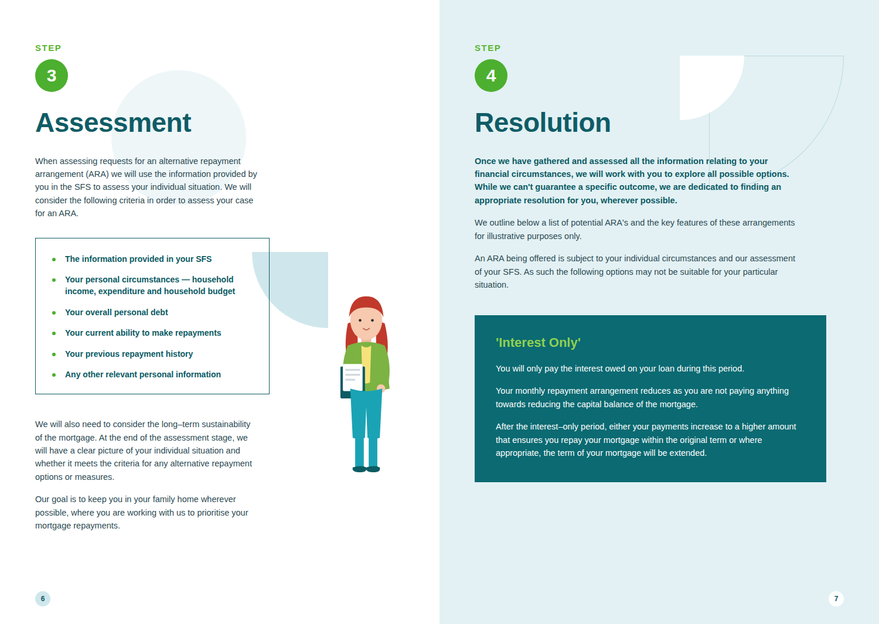Step
3
Assessment
When assessing requests for an alternative repayment arrangement (ARA) we will use the information provided by you in the SFS to assess your individual situation. We will consider the following criteria in order to assess your case for an ARA.
The information provided in your SFS
Your personal circumstances — household income, expenditure and household budget
Your overall personal debt
Your current ability to make repayments
Your previous repayment history
Any other relevant personal information
We will also need to consider the long–term sustainability of the mortgage. At the end of the assessment stage, we will have a clear picture of your individual situation and whether it meets the criteria for any alternative repayment options or measures.
Our goal is to keep you in your family home wherever possible, where you are working with us to prioritise your mortgage repayments.
6
Step
4
Resolution
Once we have gathered and assessed all the information relating to your financial circumstances, we will work with you to explore all possible options. While we can't guarantee a specific outcome, we are dedicated to finding an appropriate resolution for you, wherever possible.
We outline below a list of potential ARA's and the key features of these arrangements for illustrative purposes only.
An ARA being offered is subject to your individual circumstances and our assessment of your SFS. As such the following options may not be suitable for your particular situation.
'Interest Only'
You will only pay the interest owed on your loan during this period.
Your monthly repayment arrangement reduces as you are not paying anything towards reducing the capital balance of the mortgage.
After the interest–only period, either your payments increase to a higher amount that ensures you repay your mortgage within the original term or where appropriate, the term of your mortgage will be extended.
7